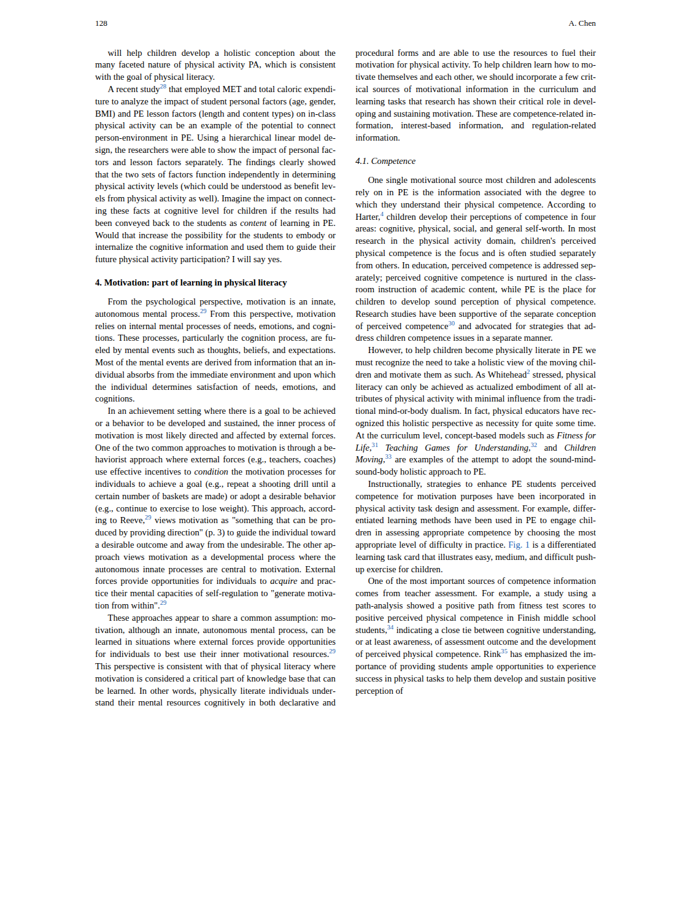128 A. Chen
will help children develop a holistic conception about the many faceted nature of physical activity PA, which is consistent with the goal of physical literacy.
A recent study28 that employed MET and total caloric expenditure to analyze the impact of student personal factors (age, gender, BMI) and PE lesson factors (length and content types) on in-class physical activity can be an example of the potential to connect person-environment in PE. Using a hierarchical linear model design, the researchers were able to show the impact of personal factors and lesson factors separately. The findings clearly showed that the two sets of factors function independently in determining physical activity levels (which could be understood as benefit levels from physical activity as well). Imagine the impact on connecting these facts at cognitive level for children if the results had been conveyed back to the students as content of learning in PE. Would that increase the possibility for the students to embody or internalize the cognitive information and used them to guide their future physical activity participation? I will say yes.
4. Motivation: part of learning in physical literacy
From the psychological perspective, motivation is an innate, autonomous mental process.29 From this perspective, motivation relies on internal mental processes of needs, emotions, and cognitions. These processes, particularly the cognition process, are fueled by mental events such as thoughts, beliefs, and expectations. Most of the mental events are derived from information that an individual absorbs from the immediate environment and upon which the individual determines satisfaction of needs, emotions, and cognitions.
In an achievement setting where there is a goal to be achieved or a behavior to be developed and sustained, the inner process of motivation is most likely directed and affected by external forces. One of the two common approaches to motivation is through a behaviorist approach where external forces (e.g., teachers, coaches) use effective incentives to condition the motivation processes for individuals to achieve a goal (e.g., repeat a shooting drill until a certain number of baskets are made) or adopt a desirable behavior (e.g., continue to exercise to lose weight). This approach, according to Reeve,29 views motivation as "something that can be produced by providing direction" (p. 3) to guide the individual toward a desirable outcome and away from the undesirable. The other approach views motivation as a developmental process where the autonomous innate processes are central to motivation. External forces provide opportunities for individuals to acquire and practice their mental capacities of self-regulation to "generate motivation from within".29
These approaches appear to share a common assumption: motivation, although an innate, autonomous mental process, can be learned in situations where external forces provide opportunities for individuals to best use their inner motivational resources.29 This perspective is consistent with that of physical literacy where motivation is considered a critical part of knowledge base that can be learned. In other words, physically literate individuals understand their mental resources cognitively in both declarative and procedural forms and are able to use the resources to fuel their motivation for physical activity. To help children learn how to motivate themselves and each other, we should incorporate a few critical sources of motivational information in the curriculum and learning tasks that research has shown their critical role in developing and sustaining motivation. These are competence-related information, interest-based information, and regulation-related information.
4.1. Competence
One single motivational source most children and adolescents rely on in PE is the information associated with the degree to which they understand their physical competence. According to Harter,4 children develop their perceptions of competence in four areas: cognitive, physical, social, and general self-worth. In most research in the physical activity domain, children's perceived physical competence is the focus and is often studied separately from others. In education, perceived competence is addressed separately; perceived cognitive competence is nurtured in the classroom instruction of academic content, while PE is the place for children to develop sound perception of physical competence. Research studies have been supportive of the separate conception of perceived competence30 and advocated for strategies that address children competence issues in a separate manner.
However, to help children become physically literate in PE we must recognize the need to take a holistic view of the moving children and motivate them as such. As Whitehead2 stressed, physical literacy can only be achieved as actualized embodiment of all attributes of physical activity with minimal influence from the traditional mind-or-body dualism. In fact, physical educators have recognized this holistic perspective as necessity for quite some time. At the curriculum level, concept-based models such as Fitness for Life,31 Teaching Games for Understanding,32 and Children Moving,33 are examples of the attempt to adopt the sound-mind-sound-body holistic approach to PE.
Instructionally, strategies to enhance PE students perceived competence for motivation purposes have been incorporated in physical activity task design and assessment. For example, differentiated learning methods have been used in PE to engage children in assessing appropriate competence by choosing the most appropriate level of difficulty in practice. Fig. 1 is a differentiated learning task card that illustrates easy, medium, and difficult push-up exercise for children.
One of the most important sources of competence information comes from teacher assessment. For example, a study using a path-analysis showed a positive path from fitness test scores to positive perceived physical competence in Finish middle school students,34 indicating a close tie between cognitive understanding, or at least awareness, of assessment outcome and the development of perceived physical competence. Rink35 has emphasized the importance of providing students ample opportunities to experience success in physical tasks to help them develop and sustain positive perception of